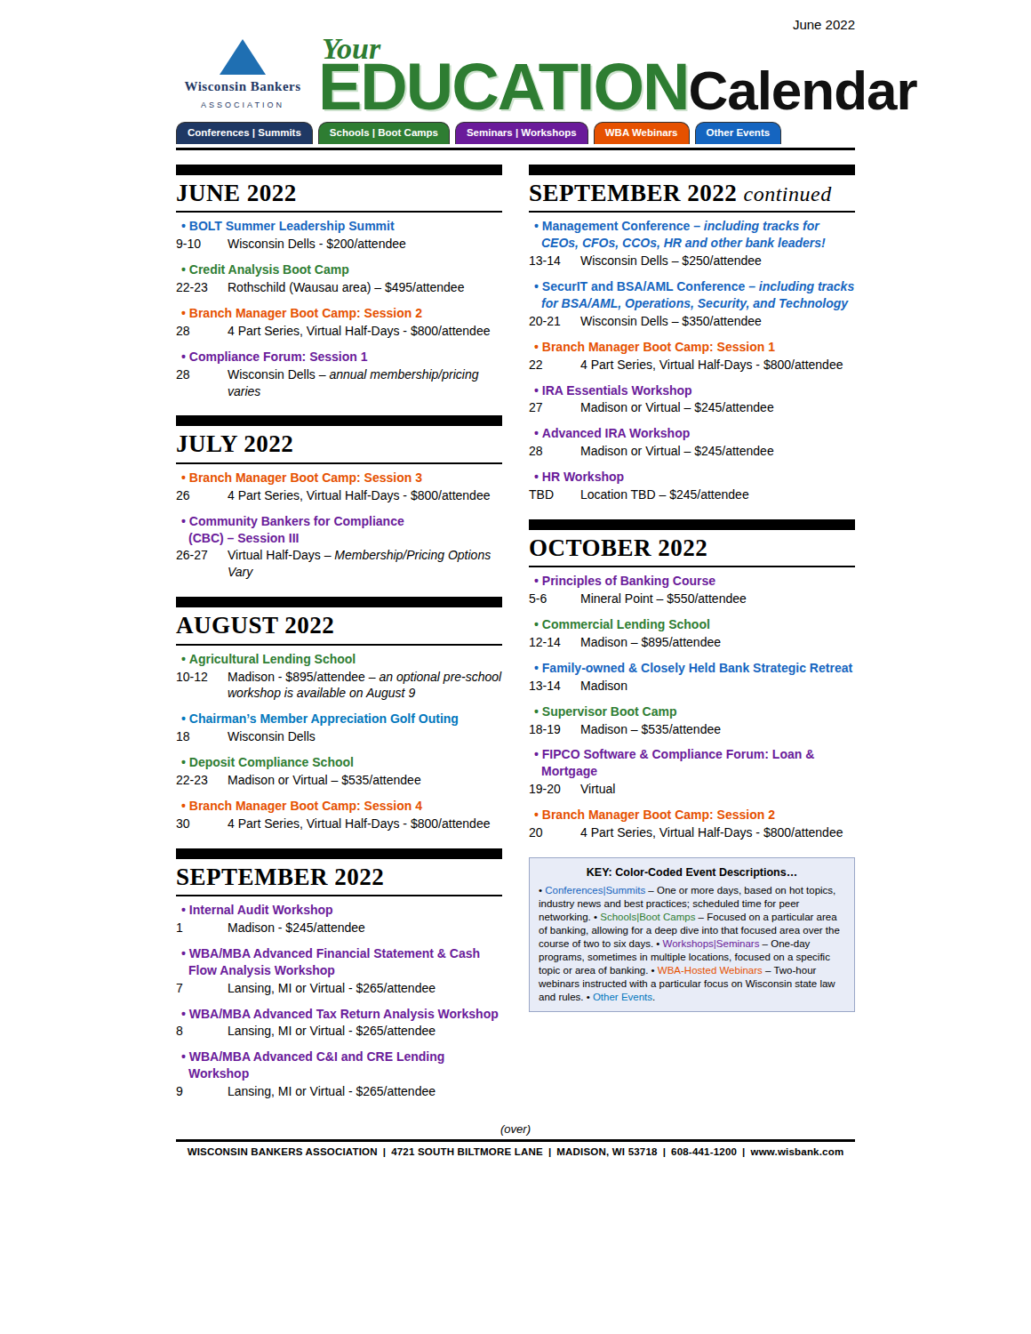June 2022
Wisconsin Bankers ASSOCIATION
Your
EDUCATION Calendar
Conferences | Summits
Schools | Boot Camps
Seminars | Workshops
WBA Webinars
Other Events
JUNE 2022
BOLT Summer Leadership Summit
9-10 Wisconsin Dells - $200/attendee
Credit Analysis Boot Camp
22-23 Rothschild (Wausau area) – $495/attendee
Branch Manager Boot Camp: Session 2
284 Part Series, Virtual Half-Days - $800/attendee
Compliance Forum: Session 1
28 Wisconsin Dells – annual membership/pricing varies
JULY 2022
Branch Manager Boot Camp: Session 3
264 Part Series, Virtual Half-Days - $800/attendee
Community Bankers for Compliance
(CBC) – Session III
26-27 Virtual Half-Days – Membership/Pricing Options Vary
AUGUST 2022
Agricultural Lending School
10-12 Madison - $895/attendee – an optional pre-school workshop is available on August 9
Chairman’s Member Appreciation Golf Outing
18 Wisconsin Dells
Deposit Compliance School
22-23 Madison or Virtual – $535/attendee
Branch Manager Boot Camp: Session 4
304 Part Series, Virtual Half-Days - $800/attendee
SEPTEMBER 2022
Internal Audit Workshop
1 Madison - $245/attendee
WBA/MBA Advanced Financial Statement & Cash Flow Analysis Workshop
7 Lansing, MI or Virtual - $265/attendee
WBA/MBA Advanced Tax Return Analysis Workshop
8 Lansing, MI or Virtual - $265/attendee
WBA/MBA Advanced C&I and CRE Lending Workshop
9 Lansing, MI or Virtual - $265/attendee
SEPTEMBER 2022 continued
Management Conference – including tracks for CEOs, CFOs, CCOs, HR and other bank leaders!
13-14 Wisconsin Dells – $250/attendee
SecurIT and BSA/AML Conference – including tracks for BSA/AML, Operations, Security, and Technology
20-21 Wisconsin Dells – $350/attendee
Branch Manager Boot Camp: Session 1
224 Part Series, Virtual Half-Days - $800/attendee
IRA Essentials Workshop
27 Madison or Virtual – $245/attendee
Advanced IRA Workshop
28 Madison or Virtual – $245/attendee
HR Workshop
TBD Location TBD – $245/attendee
OCTOBER 2022
Principles of Banking Course
5-6 Mineral Point – $550/attendee
Commercial Lending School
12-14 Madison – $895/attendee
Family-owned & Closely Held Bank Strategic Retreat
13-14 Madison
Supervisor Boot Camp
18-19 Madison – $535/attendee
FIPCO Software & Compliance Forum: Loan & Mortgage
19-20 Virtual
Branch Manager Boot Camp: Session 2
204 Part Series, Virtual Half-Days - $800/attendee
KEY: Color-Coded Event Descriptions…
• Conferences|Summits – One or more days, based on hot topics, industry news and best practices; scheduled time for peer networking. • Schools|Boot Camps – Focused on a particular area of banking, allowing for a deep dive into that focused area over the course of two to six days. • Workshops|Seminars – One-day programs, sometimes in multiple locations, focused on a specific topic or area of banking. • WBA-Hosted Webinars – Two-hour webinars instructed with a particular focus on Wisconsin state law and rules. • Other Events.
(over)
WISCONSIN BANKERS ASSOCIATION|4721 SOUTH BILTMORE LANE|MADISON, WI 53718|608-441-1200|www.wisbank.com